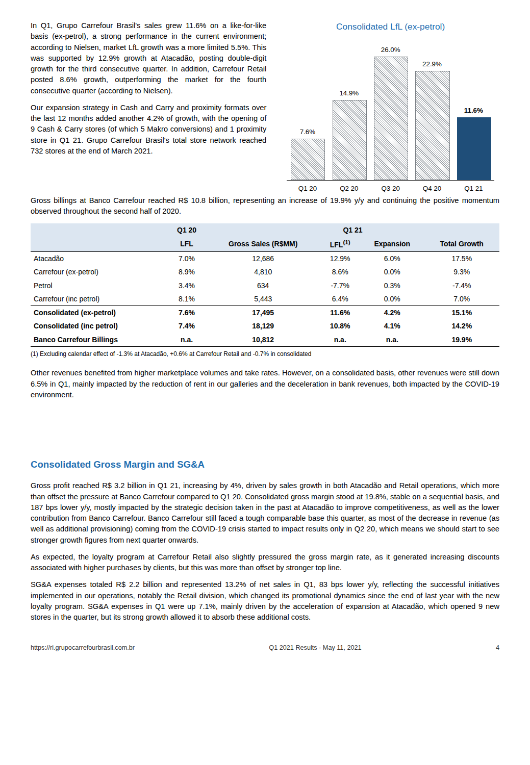In Q1, Grupo Carrefour Brasil's sales grew 11.6% on a like-for-like basis (ex-petrol), a strong performance in the current environment; according to Nielsen, market LfL growth was a more limited 5.5%. This was supported by 12.9% growth at Atacadão, posting double-digit growth for the third consecutive quarter. In addition, Carrefour Retail posted 8.6% growth, outperforming the market for the fourth consecutive quarter (according to Nielsen).
Our expansion strategy in Cash and Carry and proximity formats over the last 12 months added another 4.2% of growth, with the opening of 9 Cash & Carry stores (of which 5 Makro conversions) and 1 proximity store in Q1 21. Grupo Carrefour Brasil's total store network reached 732 stores at the end of March 2021.
Consolidated LfL (ex-petrol)
7.6%
14.9%
26.0%
22.9%
11.6%
Q1 20 Q2 20 Q3 20 Q4 20 Q1 21
Gross billings at Banco Carrefour reached R$ 10.8 billion, representing an increase of 19.9% y/y and continuing the positive momentum observed throughout the second half of 2020.
| | Q1 20 | Q1 21 |
| --- | --- | --- |
| | LFL | Gross Sales (R$MM) | LFL (1) | Expansion | Total Growth |
| Atacadão | 7.0% | 12,686 | 12.9% | 6.0% | 17.5% |
| Carrefour (ex-petrol) | 8.9% | 4,810 | 8.6% | 0.0% | 9.3% |
| Petrol | 3.4% | 634 | -7.7% | 0.3% | -7.4% |
| Carrefour (inc petrol) | 8.1% | 5,443 | 6.4% | 0.0% | 7.0% |
| Consolidated (ex-petrol) | 7.6% | 17,495 | 11.6% | 4.2% | 15.1% |
| Consolidated (inc petrol) | 7.4% | 18,129 | 10.8% | 4.1% | 14.2% |
| Banco Carrefour Billings | n.a. | 10,812 | n.a. | n.a. | 19.9% |
(1) Excluding calendar effect of -1.3% at Atacadão, +0.6% at Carrefour Retail and -0.7% in consolidated
Other revenues benefited from higher marketplace volumes and take rates. However, on a consolidated basis, other revenues were still down 6.5% in Q1, mainly impacted by the reduction of rent in our galleries and the deceleration in bank revenues, both impacted by the COVID-19 environment.
Consolidated Gross Margin and SG&A
Gross profit reached R$ 3.2 billion in Q1 21, increasing by 4%, driven by sales growth in both Atacadão and Retail operations, which more than offset the pressure at Banco Carrefour compared to Q1 20. Consolidated gross margin stood at 19.8%, stable on a sequential basis, and 187 bps lower y/y, mostly impacted by the strategic decision taken in the past at Atacadão to improve competitiveness, as well as the lower contribution from Banco Carrefour. Banco Carrefour still faced a tough comparable base this quarter, as most of the decrease in revenue (as well as additional provisioning) coming from the COVID-19 crisis started to impact results only in Q2 20, which means we should start to see stronger growth figures from next quarter onwards.
As expected, the loyalty program at Carrefour Retail also slightly pressured the gross margin rate, as it generated increasing discounts associated with higher purchases by clients, but this was more than offset by stronger top line.
SG&A expenses totaled R$ 2.2 billion and represented 13.2% of net sales in Q1, 83 bps lower y/y, reflecting the successful initiatives implemented in our operations, notably the Retail division, which changed its promotional dynamics since the end of last year with the new loyalty program. SG&A expenses in Q1 were up 7.1%, mainly driven by the acceleration of expansion at Atacadão, which opened 9 new stores in the quarter, but its strong growth allowed it to absorb these additional costs.
https://ri.grupocarrefourbrasil.com.br
Q1 2021 Results - May 11, 2021
4